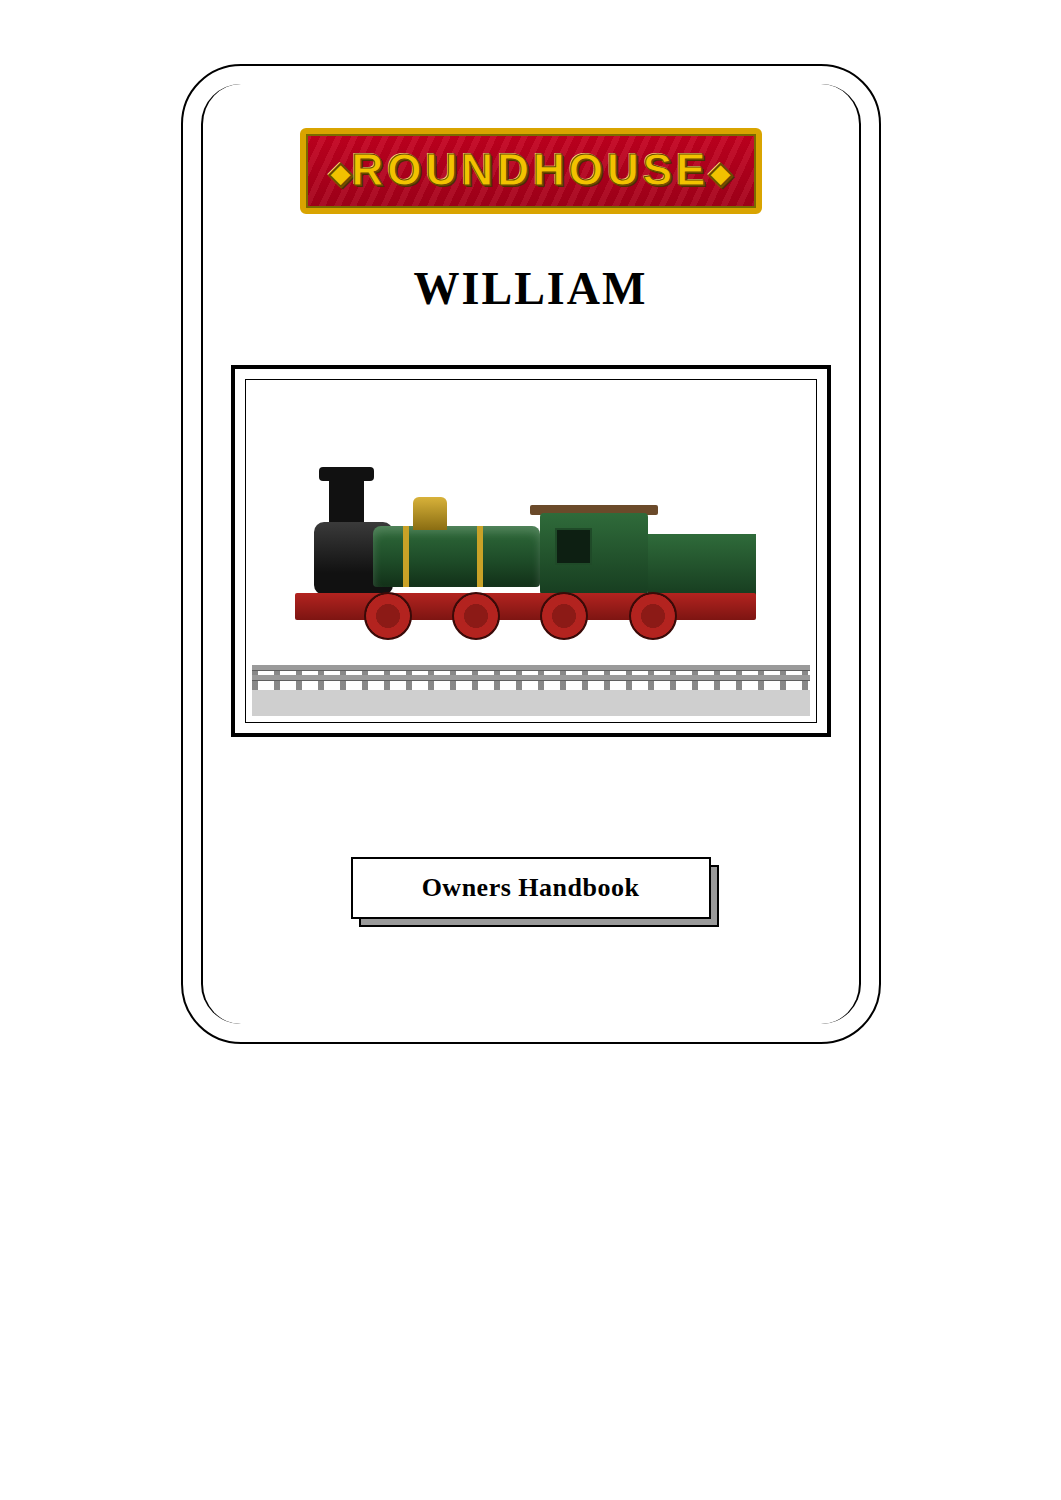◆ROUNDHOUSE◆
WILLIAM
Owners Handbook